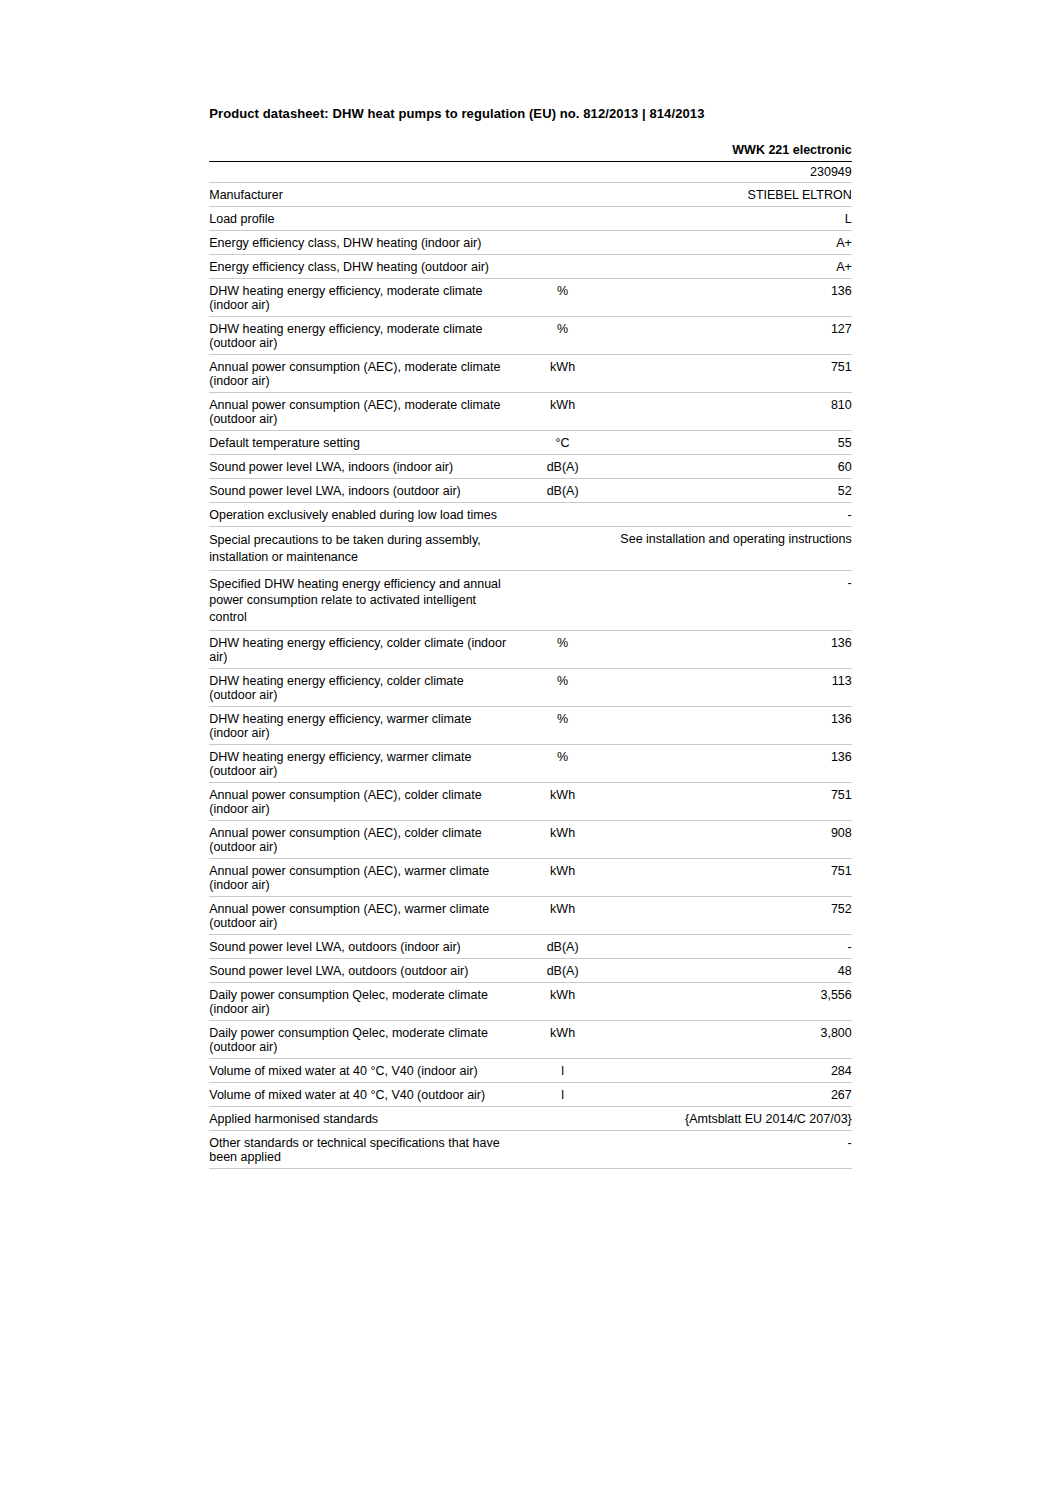Product datasheet: DHW heat pumps to regulation (EU) no. 812/2013 | 814/2013
| | | WWK 221 electronic |
| --- | --- | --- |
| | | 230949 |
| Manufacturer | | STIEBEL ELTRON |
| Load profile | | L |
| Energy efficiency class, DHW heating (indoor air) | | A+ |
| Energy efficiency class, DHW heating (outdoor air) | | A+ |
| DHW heating energy efficiency, moderate climate (indoor air) | % | 136 |
| DHW heating energy efficiency, moderate climate (outdoor air) | % | 127 |
| Annual power consumption (AEC), moderate climate (indoor air) | kWh | 751 |
| Annual power consumption (AEC), moderate climate (outdoor air) | kWh | 810 |
| Default temperature setting | °C | 55 |
| Sound power level LWA, indoors (indoor air) | dB(A) | 60 |
| Sound power level LWA, indoors (outdoor air) | dB(A) | 52 |
| Operation exclusively enabled during low load times | | - |
| Special precautions to be taken during assembly, installation or maintenance | | See installation and operating instructions |
| Specified DHW heating energy efficiency and annual power consumption relate to activated intelligent control | | - |
| DHW heating energy efficiency, colder climate (indoor air) | % | 136 |
| DHW heating energy efficiency, colder climate (outdoor air) | % | 113 |
| DHW heating energy efficiency, warmer climate (indoor air) | % | 136 |
| DHW heating energy efficiency, warmer climate (outdoor air) | % | 136 |
| Annual power consumption (AEC), colder climate (indoor air) | kWh | 751 |
| Annual power consumption (AEC), colder climate (outdoor air) | kWh | 908 |
| Annual power consumption (AEC), warmer climate (indoor air) | kWh | 751 |
| Annual power consumption (AEC), warmer climate (outdoor air) | kWh | 752 |
| Sound power level LWA, outdoors (indoor air) | dB(A) | - |
| Sound power level LWA, outdoors (outdoor air) | dB(A) | 48 |
| Daily power consumption Qelec, moderate climate (indoor air) | kWh | 3,556 |
| Daily power consumption Qelec, moderate climate (outdoor air) | kWh | 3,800 |
| Volume of mixed water at 40 °C, V40 (indoor air) | l | 284 |
| Volume of mixed water at 40 °C, V40 (outdoor air) | l | 267 |
| Applied harmonised standards | | {Amtsblatt EU 2014/C 207/03} |
| Other standards or technical specifications that have been applied | | - |